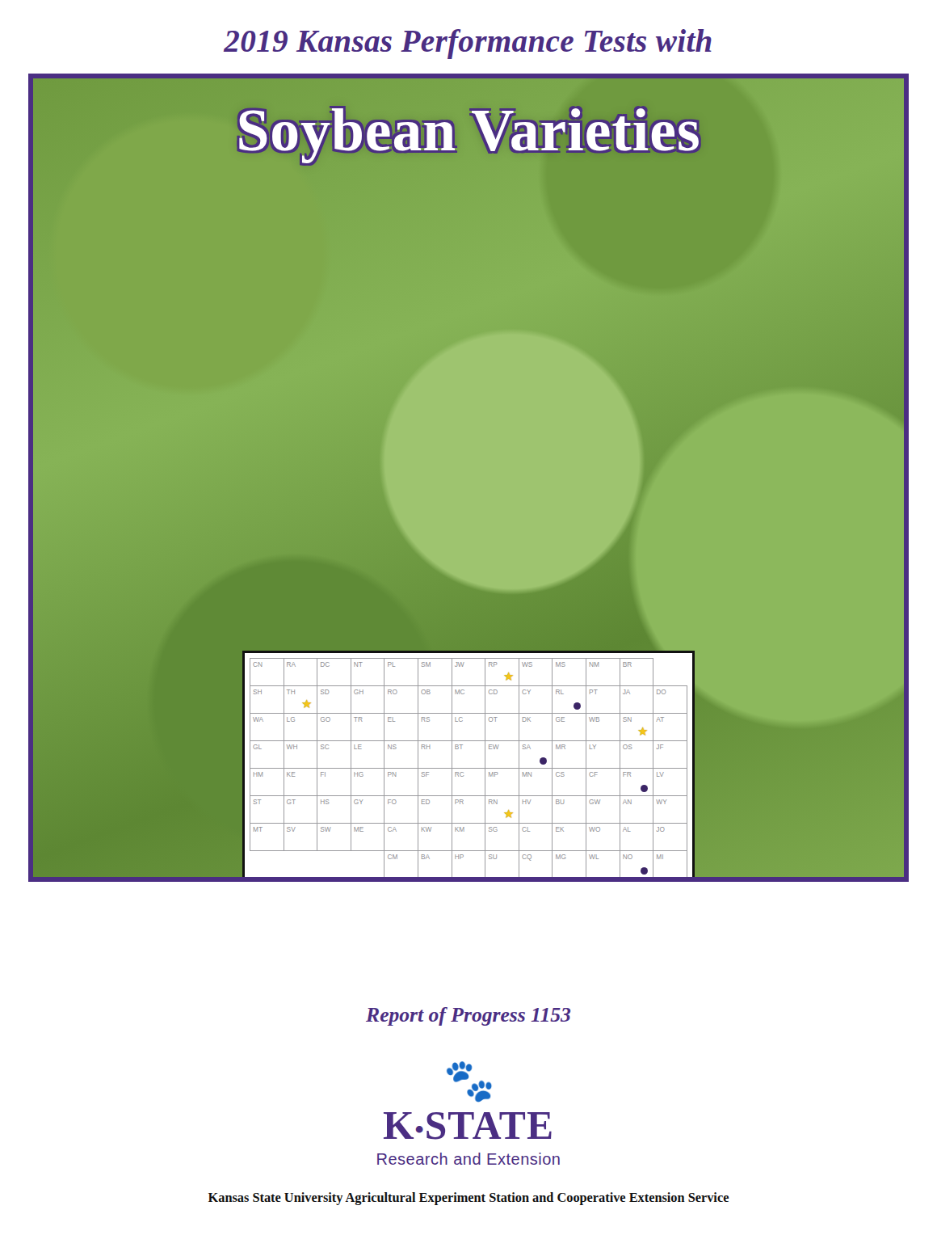2019 Kansas Performance Tests with
Soybean Varieties
| CN | RA | DC | NT | PL | SM | JW | RP ★ | WS | MS | NM | BR | |
| SH | TH ★ | SD | GH | RO | OB | MC | CD | CY | RL | PT | JA | DO |
| WA | LG | GO | TR | EL | RS | LC | OT | DK | GE | WB | SN ★ | AT |
| GL | WH | SC | LE | NS | RH | BT | EW | SA | MR | LY | OS | JF |
| HM | KE | FI | HG | PN | SF | RC | MP | MN | CS | CF | FR | LV |
| ST | GT | HS | GY | FO | ED | PR | RN ★ | HV | BU | GW | AN | WY |
| MT | SV | SW | ME | CA | KW | KM | SG | CL | EK | WO | AL | JO |
| | | | | CM | BA | HP | SU | CQ | MG | WL | NO | MI |
| | | | | | | | | | LB | CR | CK | LI |
| | | | | | | | | | | | | BB |
standard dryland
★irrigated
Report of Progress 1153
🐾
K•STATE
Research and Extension
Kansas State University Agricultural Experiment Station and Cooperative Extension Service